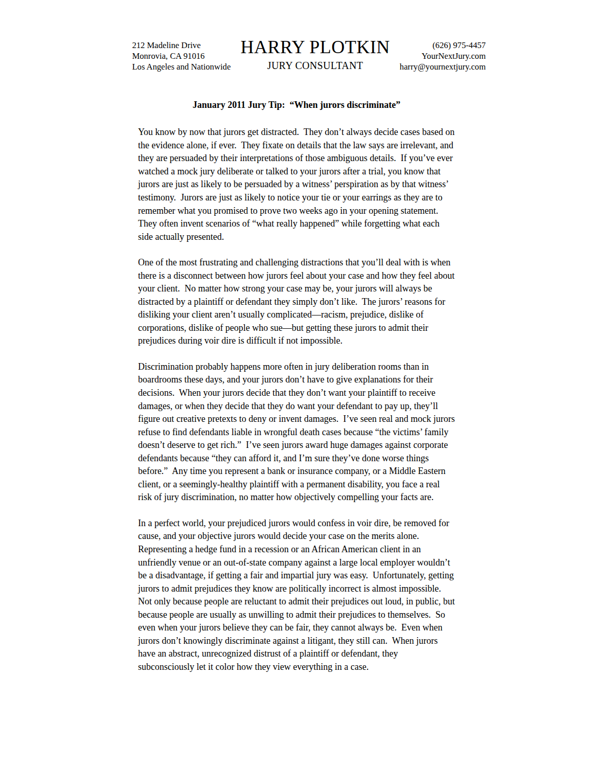212 Madeline Drive
Monrovia, CA 91016
Los Angeles and Nationwide
HARRY PLOTKIN
JURY CONSULTANT
(626) 975-4457
YourNextJury.com
harry@yournextjury.com
January 2011 Jury Tip: “When jurors discriminate”
You know by now that jurors get distracted. They don’t always decide cases based on the evidence alone, if ever. They fixate on details that the law says are irrelevant, and they are persuaded by their interpretations of those ambiguous details. If you’ve ever watched a mock jury deliberate or talked to your jurors after a trial, you know that jurors are just as likely to be persuaded by a witness’ perspiration as by that witness’ testimony. Jurors are just as likely to notice your tie or your earrings as they are to remember what you promised to prove two weeks ago in your opening statement. They often invent scenarios of “what really happened” while forgetting what each side actually presented.
One of the most frustrating and challenging distractions that you’ll deal with is when there is a disconnect between how jurors feel about your case and how they feel about your client. No matter how strong your case may be, your jurors will always be distracted by a plaintiff or defendant they simply don’t like. The jurors’ reasons for disliking your client aren’t usually complicated—racism, prejudice, dislike of corporations, dislike of people who sue—but getting these jurors to admit their prejudices during voir dire is difficult if not impossible.
Discrimination probably happens more often in jury deliberation rooms than in boardrooms these days, and your jurors don’t have to give explanations for their decisions. When your jurors decide that they don’t want your plaintiff to receive damages, or when they decide that they do want your defendant to pay up, they’ll figure out creative pretexts to deny or invent damages. I’ve seen real and mock jurors refuse to find defendants liable in wrongful death cases because “the victims’ family doesn’t deserve to get rich.” I’ve seen jurors award huge damages against corporate defendants because “they can afford it, and I’m sure they’ve done worse things before.” Any time you represent a bank or insurance company, or a Middle Eastern client, or a seemingly-healthy plaintiff with a permanent disability, you face a real risk of jury discrimination, no matter how objectively compelling your facts are.
In a perfect world, your prejudiced jurors would confess in voir dire, be removed for cause, and your objective jurors would decide your case on the merits alone. Representing a hedge fund in a recession or an African American client in an unfriendly venue or an out-of-state company against a large local employer wouldn’t be a disadvantage, if getting a fair and impartial jury was easy. Unfortunately, getting jurors to admit prejudices they know are politically incorrect is almost impossible. Not only because people are reluctant to admit their prejudices out loud, in public, but because people are usually as unwilling to admit their prejudices to themselves. So even when your jurors believe they can be fair, they cannot always be. Even when jurors don’t knowingly discriminate against a litigant, they still can. When jurors have an abstract, unrecognized distrust of a plaintiff or defendant, they subconsciously let it color how they view everything in a case.